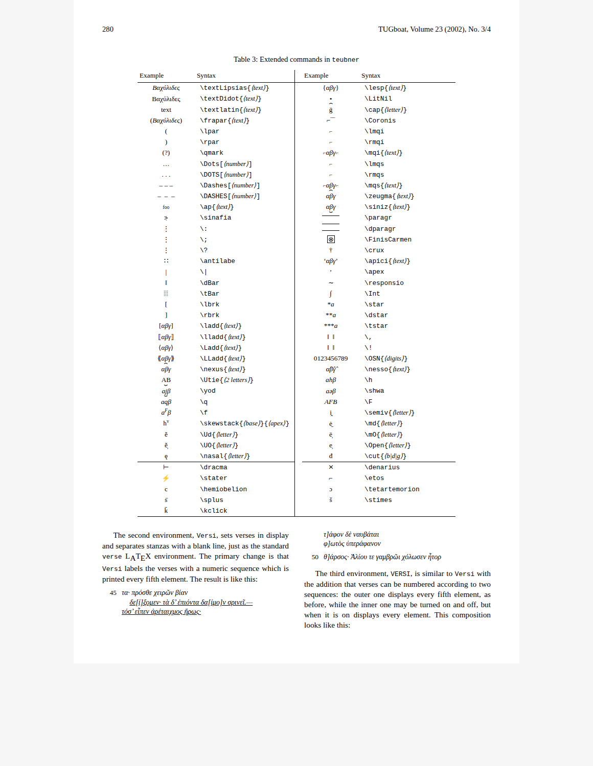280 TUGboat, Volume 23 (2002), No. 3/4
Table 3: Extended commands in teubner
| Example | Syntax | | Example | Syntax |
| --- | --- | --- | --- | --- |
| Βαχύλιδες | \textLipsias{ ⟨text⟩ } | | { αβγ } | \lesp{ ⟨text⟩ } |
| Βαχύλιδες | \textDidot{ ⟨text⟩ } | | • | \LitNil |
| text | \textlatin{ ⟨text⟩ } | | ḡ | \cap{ ⟨letter⟩ } |
| ( Βαχύλιδες ) | \frapar{ ⟨text⟩ } | | ⌐‾‾ | \Coronis |
| ( | \lpar | | ⌐ | \lmqi |
| ) | \rpar | | ⌐ | \rmqi |
| (?) | \qmark | | ⌐ αβγ ⌐ | \mqi{ ⟨text⟩ } |
| … | \Dots[ ⟨number⟩ ] | | ⌐ | \lmqs |
| . . . | \DOTS[ ⟨number⟩ ] | | ⌐ | \rmqs |
| – – – | \Dashes[ ⟨number⟩ ] | | ⌐ αβγ ⌐ | \mqs{ ⟨text⟩ } |
| – – – | \DASHES[ ⟨number⟩ ] | | αβγ | \zeugma{ ⟨text⟩ } |
| foo | \ap{ ⟨text⟩ } | | αβγ | \siniz{ ⟨text⟩ } |
| ⸖ | \sinafia | | | \paragr |
| ⋮ | \: | | | \dparagr |
| ⋮ | \; | | ⊗ | \FinisCarmen |
| ⋮ | \? | | † | \crux |
| ∷ | \antilabe | | ʻ αβγ ʼ | \apici{ ⟨text⟩ } |
| / | \/ | | ʼ | \apex |
| ‖ | \dBar | | ∼ | \responsio |
| ⦙⦙⦙ | \tBar | | ∫ | \Int |
| [ | \lbrk | | * a | \star |
| ] | \rbrk | | ** a | \dstar |
| [ αβγ ] | \ladd{ ⟨text⟩ } | | *** a | \tstar |
| ⟦ αβγ ⟧ | \lladd{ ⟨text⟩ } | | ‖ ‖ | \, |
| ⟨ αβγ ⟩ | \Ladd{ ⟨text⟩ } | | ‖ ‖ | \! |
| ⟪ αβγ ⟫ | \LLadd{ ⟨text⟩ } | | 0123456789 | \OSN{ ⟨digits⟩ } |
| αβγ | \nexus{ ⟨text⟩ } | | α̂β̂γ̂ | \nesso{ ⟨text⟩ } |
| AB | \Utie{ ⟨2 letters⟩ } | | ahβ | \h |
| ajβ | \yod | | aəβ | \shwa |
| aqβ | \q | | AFB | \F |
| a F β | \f | | i̯ | \semiv{ ⟨letter⟩ } |
| h v | \skewstack{ ⟨base⟩ }{ ⟨apex⟩ } | | ė̱ | \md{ ⟨letter⟩ } |
| ĕ | \Ud{ ⟨letter⟩ } | | ē̦ | \mO{ ⟨letter⟩ } |
| ĕ̦ | \UO{ ⟨letter⟩ } | | e̦ | \Open{ ⟨letter⟩ } |
| ę | \nasal{ ⟨letter⟩ } | | đ | \cut{ ⟨b/d/g⟩ } |
| ⊢ | \dracma | | ⨯ | \denarius |
| ⚡ | \stater | | ⌐ | \etos |
| c | \hemiobelion | | ɔ | \tetartemorion |
| ṡ̇ | \splus | | š | \stimes |
| k̄ | \kclick | | | |
The second environment, Versi, sets verses in display and separates stanzas with a blank line, just as the standard verse LATEX environment. The primary change is that Versi labels the verses with a numeric sequence which is printed every fifth element. The result is like this:
45 τα· πρόσθε χειρῶν βίαν
δε[ί]ξομεν· τὰ δ’ ἐπιόντα δα[ίμο]ν σρινεῖ.—
τόσ’ εἶπεν ἀρέταιχμος ἥρως·
τ]άφον δὲ ναυβάται
φ]ωτὸς ὑπεράφανον
50 θ]άρσος· Ἀλίου τε γαμβρῶι χόλωσεν ἦτορ
The third environment, VERSI, is similar to Versi with the addition that verses can be numbered according to two sequences: the outer one displays every fifth element, as before, while the inner one may be turned on and off, but when it is on displays every element. This composition looks like this: